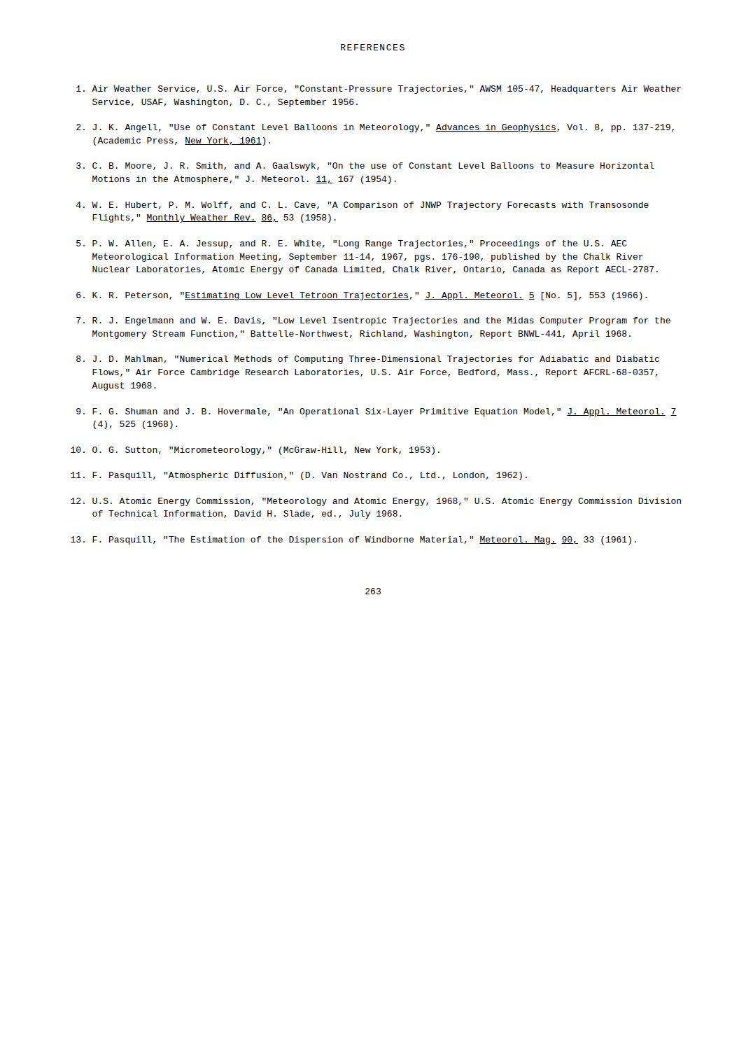REFERENCES
1. Air Weather Service, U.S. Air Force, "Constant-Pressure Trajectories," AWSM 105-47, Headquarters Air Weather Service, USAF, Washington, D. C., September 1956.
2. J. K. Angell, "Use of Constant Level Balloons in Meteorology," Advances in Geophysics, Vol. 8, pp. 137-219, (Academic Press, New York, 1961).
3. C. B. Moore, J. R. Smith, and A. Gaalswyk, "On the use of Constant Level Balloons to Measure Horizontal Motions in the Atmosphere," J. Meteorol. 11, 167 (1954).
4. W. E. Hubert, P. M. Wolff, and C. L. Cave, "A Comparison of JNWP Trajectory Forecasts with Transosonde Flights," Monthly Weather Rev. 86, 53 (1958).
5. P. W. Allen, E. A. Jessup, and R. E. White, "Long Range Trajectories," Proceedings of the U.S. AEC Meteorological Information Meeting, September 11-14, 1967, pgs. 176-190, published by the Chalk River Nuclear Laboratories, Atomic Energy of Canada Limited, Chalk River, Ontario, Canada as Report AECL-2787.
6. K. R. Peterson, "Estimating Low Level Tetroon Trajectories," J. Appl. Meteorol. 5 [No. 5], 553 (1966).
7. R. J. Engelmann and W. E. Davis, "Low Level Isentropic Trajectories and the Midas Computer Program for the Montgomery Stream Function," Battelle-Northwest, Richland, Washington, Report BNWL-441, April 1968.
8. J. D. Mahlman, "Numerical Methods of Computing Three-Dimensional Trajectories for Adiabatic and Diabatic Flows," Air Force Cambridge Research Laboratories, U.S. Air Force, Bedford, Mass., Report AFCRL-68-0357, August 1968.
9. F. G. Shuman and J. B. Hovermale, "An Operational Six-Layer Primitive Equation Model," J. Appl. Meteorol. 7 (4), 525 (1968).
10. O. G. Sutton, "Micrometeorology," (McGraw-Hill, New York, 1953).
11. F. Pasquill, "Atmospheric Diffusion," (D. Van Nostrand Co., Ltd., London, 1962).
12. U.S. Atomic Energy Commission, "Meteorology and Atomic Energy, 1968," U.S. Atomic Energy Commission Division of Technical Information, David H. Slade, ed., July 1968.
13. F. Pasquill, "The Estimation of the Dispersion of Windborne Material," Meteorol. Mag. 90, 33 (1961).
263